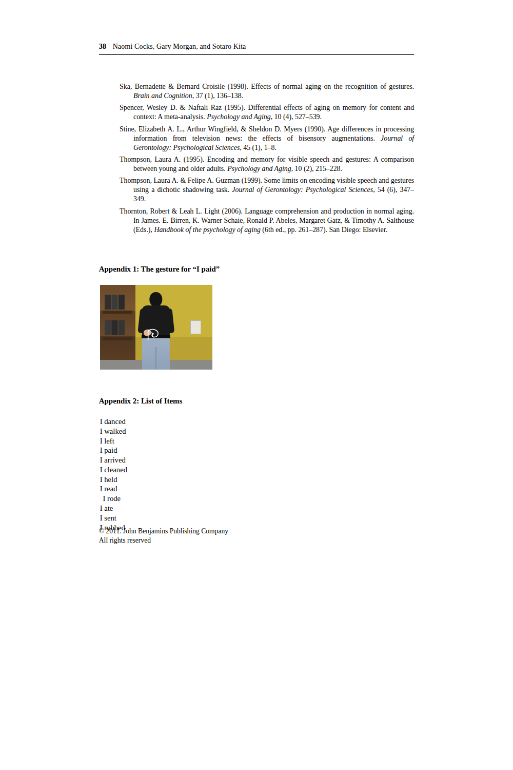38 Naomi Cocks, Gary Morgan, and Sotaro Kita
Ska, Bernadette & Bernard Croisile (1998). Effects of normal aging on the recognition of gestures. Brain and Cognition, 37 (1), 136–138.
Spencer, Wesley D. & Naftali Raz (1995). Differential effects of aging on memory for content and context: A meta-analysis. Psychology and Aging, 10 (4), 527–539.
Stine, Elizabeth A. L., Arthur Wingfield, & Sheldon D. Myers (1990). Age differences in processing information from television news: the effects of bisensory augmentations. Journal of Gerontology: Psychological Sciences, 45 (1), 1–8.
Thompson, Laura A. (1995). Encoding and memory for visible speech and gestures: A comparison between young and older adults. Psychology and Aging, 10 (2), 215–228.
Thompson, Laura A. & Felipe A. Guzman (1999). Some limits on encoding visible speech and gestures using a dichotic shadowing task. Journal of Gerontology: Psychological Sciences, 54 (6), 347–349.
Thornton, Robert & Leah L. Light (2006). Language comprehension and production in normal aging. In James. E. Birren, K. Warner Schaie, Ronald P. Abeles, Margaret Gatz, & Timothy A. Salthouse (Eds.), Handbook of the psychology of aging (6th ed., pp. 261–287). San Diego: Elsevier.
Appendix 1: The gesture for “I paid”
Appendix 2: List of Items
I danced
I walked
I left
I paid
I arrived
I cleaned
I held
I read
I rode
I ate
I sent
I rubbed
© 2011. John Benjamins Publishing Company
All rights reserved